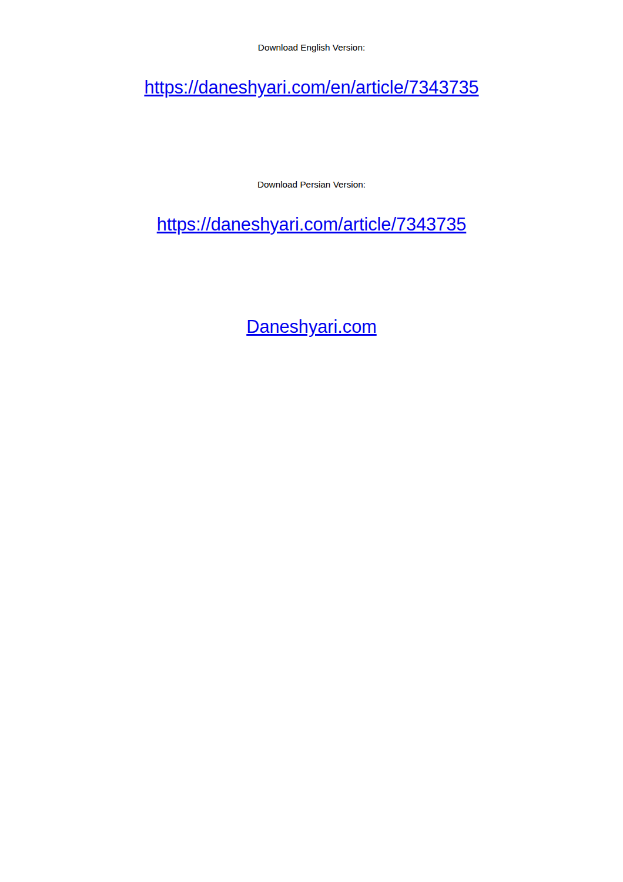Download English Version:
https://daneshyari.com/en/article/7343735
Download Persian Version:
https://daneshyari.com/article/7343735
Daneshyari.com